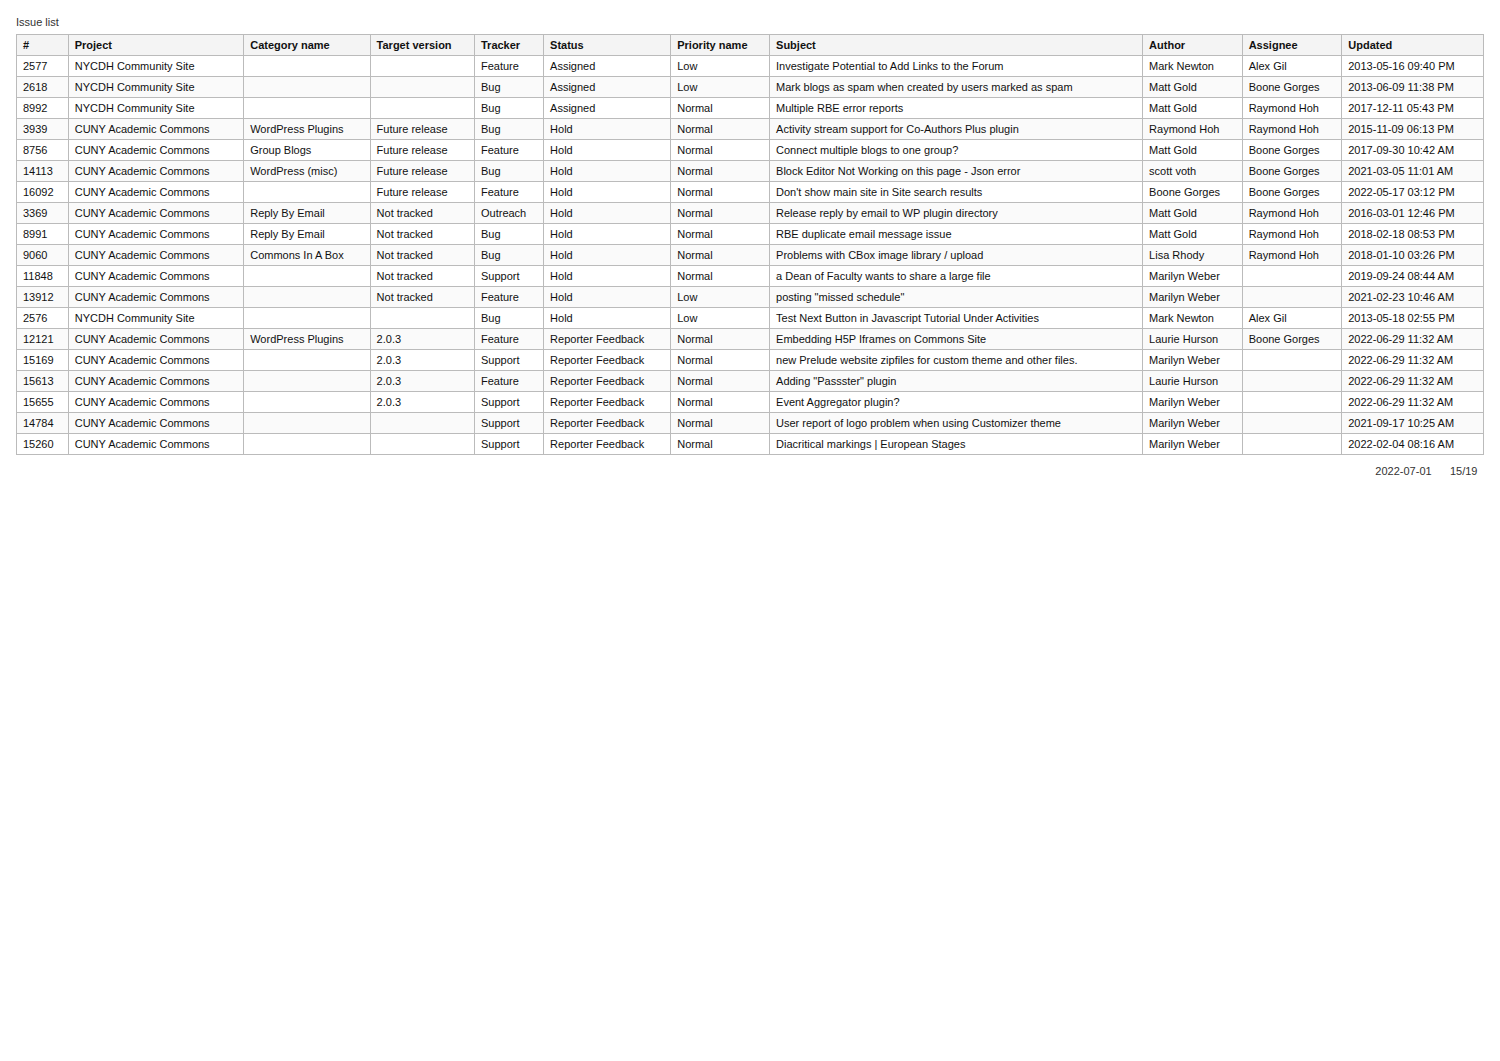Issue list
| # | Project | Category name | Target version | Tracker | Status | Priority name | Subject | Author | Assignee | Updated |
| --- | --- | --- | --- | --- | --- | --- | --- | --- | --- | --- |
| 2577 | NYCDH Community Site | | | Feature | Assigned | Low | Investigate Potential to Add Links to the Forum | Mark Newton | Alex Gil | 2013-05-16 09:40 PM |
| 2618 | NYCDH Community Site | | | Bug | Assigned | Low | Mark blogs as spam when created by users marked as spam | Matt Gold | Boone Gorges | 2013-06-09 11:38 PM |
| 8992 | NYCDH Community Site | | | Bug | Assigned | Normal | Multiple RBE error reports | Matt Gold | Raymond Hoh | 2017-12-11 05:43 PM |
| 3939 | CUNY Academic Commons | WordPress Plugins | Future release | Bug | Hold | Normal | Activity stream support for Co-Authors Plus plugin | Raymond Hoh | Raymond Hoh | 2015-11-09 06:13 PM |
| 8756 | CUNY Academic Commons | Group Blogs | Future release | Feature | Hold | Normal | Connect multiple blogs to one group? | Matt Gold | Boone Gorges | 2017-09-30 10:42 AM |
| 14113 | CUNY Academic Commons | WordPress (misc) | Future release | Bug | Hold | Normal | Block Editor Not Working on this page - Json error | scott voth | Boone Gorges | 2021-03-05 11:01 AM |
| 16092 | CUNY Academic Commons | | Future release | Feature | Hold | Normal | Don't show main site in Site search results | Boone Gorges | Boone Gorges | 2022-05-17 03:12 PM |
| 3369 | CUNY Academic Commons | Reply By Email | Not tracked | Outreach | Hold | Normal | Release reply by email to WP plugin directory | Matt Gold | Raymond Hoh | 2016-03-01 12:46 PM |
| 8991 | CUNY Academic Commons | Reply By Email | Not tracked | Bug | Hold | Normal | RBE duplicate email message issue | Matt Gold | Raymond Hoh | 2018-02-18 08:53 PM |
| 9060 | CUNY Academic Commons | Commons In A Box | Not tracked | Bug | Hold | Normal | Problems with CBox image library / upload | Lisa Rhody | Raymond Hoh | 2018-01-10 03:26 PM |
| 11848 | CUNY Academic Commons | | Not tracked | Support | Hold | Normal | a Dean of Faculty wants to share a large file | Marilyn Weber | | 2019-09-24 08:44 AM |
| 13912 | CUNY Academic Commons | | Not tracked | Feature | Hold | Low | posting "missed schedule" | Marilyn Weber | | 2021-02-23 10:46 AM |
| 2576 | NYCDH Community Site | | | Bug | Hold | Low | Test Next Button in Javascript Tutorial Under Activities | Mark Newton | Alex Gil | 2013-05-18 02:55 PM |
| 12121 | CUNY Academic Commons | WordPress Plugins | 2.0.3 | Feature | Reporter Feedback | Normal | Embedding H5P Iframes on Commons Site | Laurie Hurson | Boone Gorges | 2022-06-29 11:32 AM |
| 15169 | CUNY Academic Commons | | 2.0.3 | Support | Reporter Feedback | Normal | new Prelude website zipfiles for custom theme and other files. | Marilyn Weber | | 2022-06-29 11:32 AM |
| 15613 | CUNY Academic Commons | | 2.0.3 | Feature | Reporter Feedback | Normal | Adding "Passster" plugin | Laurie Hurson | | 2022-06-29 11:32 AM |
| 15655 | CUNY Academic Commons | | 2.0.3 | Support | Reporter Feedback | Normal | Event Aggregator plugin? | Marilyn Weber | | 2022-06-29 11:32 AM |
| 14784 | CUNY Academic Commons | | | Support | Reporter Feedback | Normal | User report of logo problem when using Customizer theme | Marilyn Weber | | 2021-09-17 10:25 AM |
| 15260 | CUNY Academic Commons | | | Support | Reporter Feedback | Normal | Diacritical markings / European Stages | Marilyn Weber | | 2022-02-04 08:16 AM |
| 2022-07-01 15/19 |